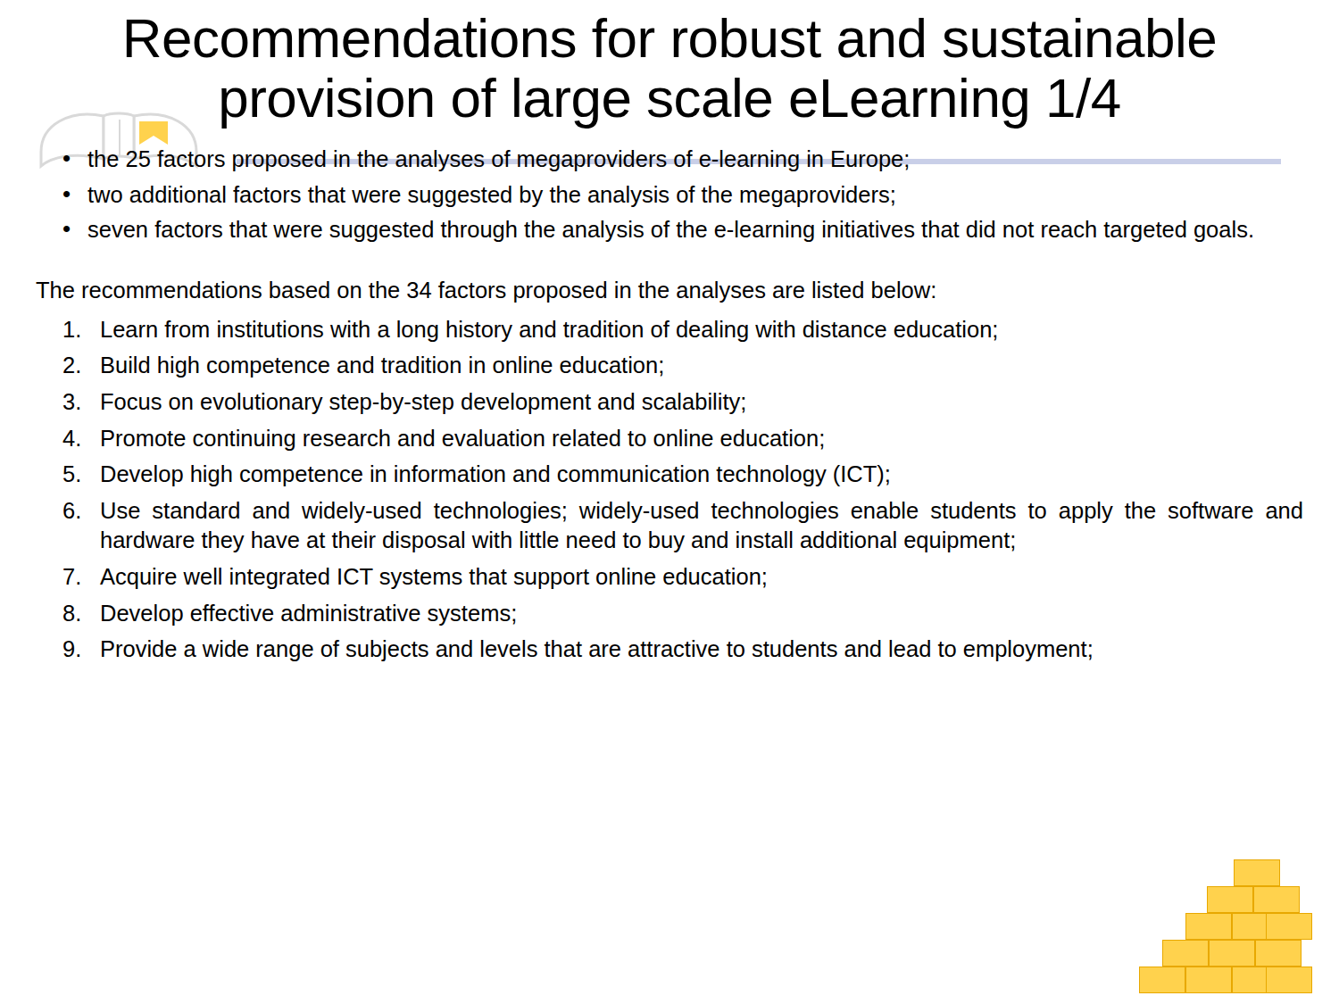Recommendations for robust and sustainable provision of large scale eLearning 1/4
the 25 factors proposed in the analyses of megaproviders of e-learning in Europe;
two additional factors that were suggested by the analysis of the megaproviders;
seven factors that were suggested through the analysis of the e-learning initiatives that did not reach targeted goals.
The recommendations based on the 34 factors proposed in the analyses are listed below:
Learn from institutions with a long history and tradition of dealing with distance education;
Build high competence and tradition in online education;
Focus on evolutionary step-by-step development and scalability;
Promote continuing research and evaluation related to online education;
Develop high competence in information and communication technology (ICT);
Use standard and widely-used technologies; widely-used technologies enable students to apply the software and hardware they have at their disposal with little need to buy and install additional equipment;
Acquire well integrated ICT systems that support online education;
Develop effective administrative systems;
Provide a wide range of subjects and levels that are attractive to students and lead to employment;